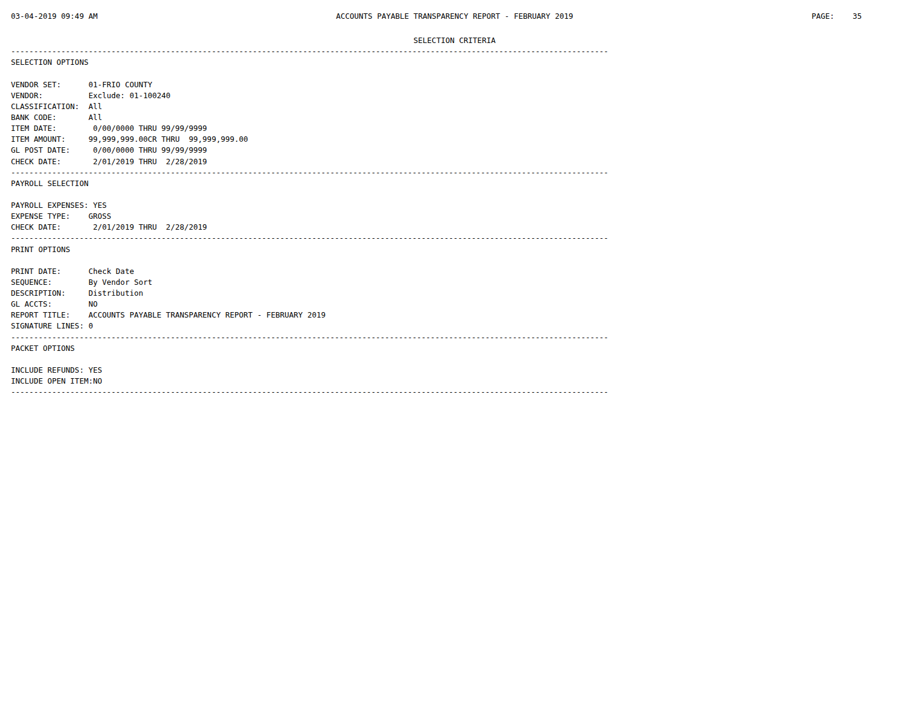03-04-2019 09:49 AM
ACCOUNTS PAYABLE TRANSPARENCY REPORT - FEBRUARY 2019
PAGE: 35
SELECTION CRITERIA
-----------------------------------------------------------------------------------------------------------------------------------
SELECTION OPTIONS

VENDOR SET:      01-FRIO COUNTY
VENDOR:          Exclude: 01-100240
CLASSIFICATION:  All
BANK CODE:       All
ITEM DATE:        0/00/0000 THRU 99/99/9999
ITEM AMOUNT:     99,999,999.00CR THRU  99,999,999.00
GL POST DATE:     0/00/0000 THRU 99/99/9999
CHECK DATE:       2/01/2019 THRU  2/28/2019
-----------------------------------------------------------------------------------------------------------------------------------
PAYROLL SELECTION

PAYROLL EXPENSES: YES
EXPENSE TYPE:    GROSS
CHECK DATE:       2/01/2019 THRU  2/28/2019
-----------------------------------------------------------------------------------------------------------------------------------
PRINT OPTIONS

PRINT DATE:      Check Date
SEQUENCE:        By Vendor Sort
DESCRIPTION:     Distribution
GL ACCTS:        NO
REPORT TITLE:    ACCOUNTS PAYABLE TRANSPARENCY REPORT - FEBRUARY 2019
SIGNATURE LINES: 0
-----------------------------------------------------------------------------------------------------------------------------------
PACKET OPTIONS

INCLUDE REFUNDS: YES
INCLUDE OPEN ITEM:NO
-----------------------------------------------------------------------------------------------------------------------------------